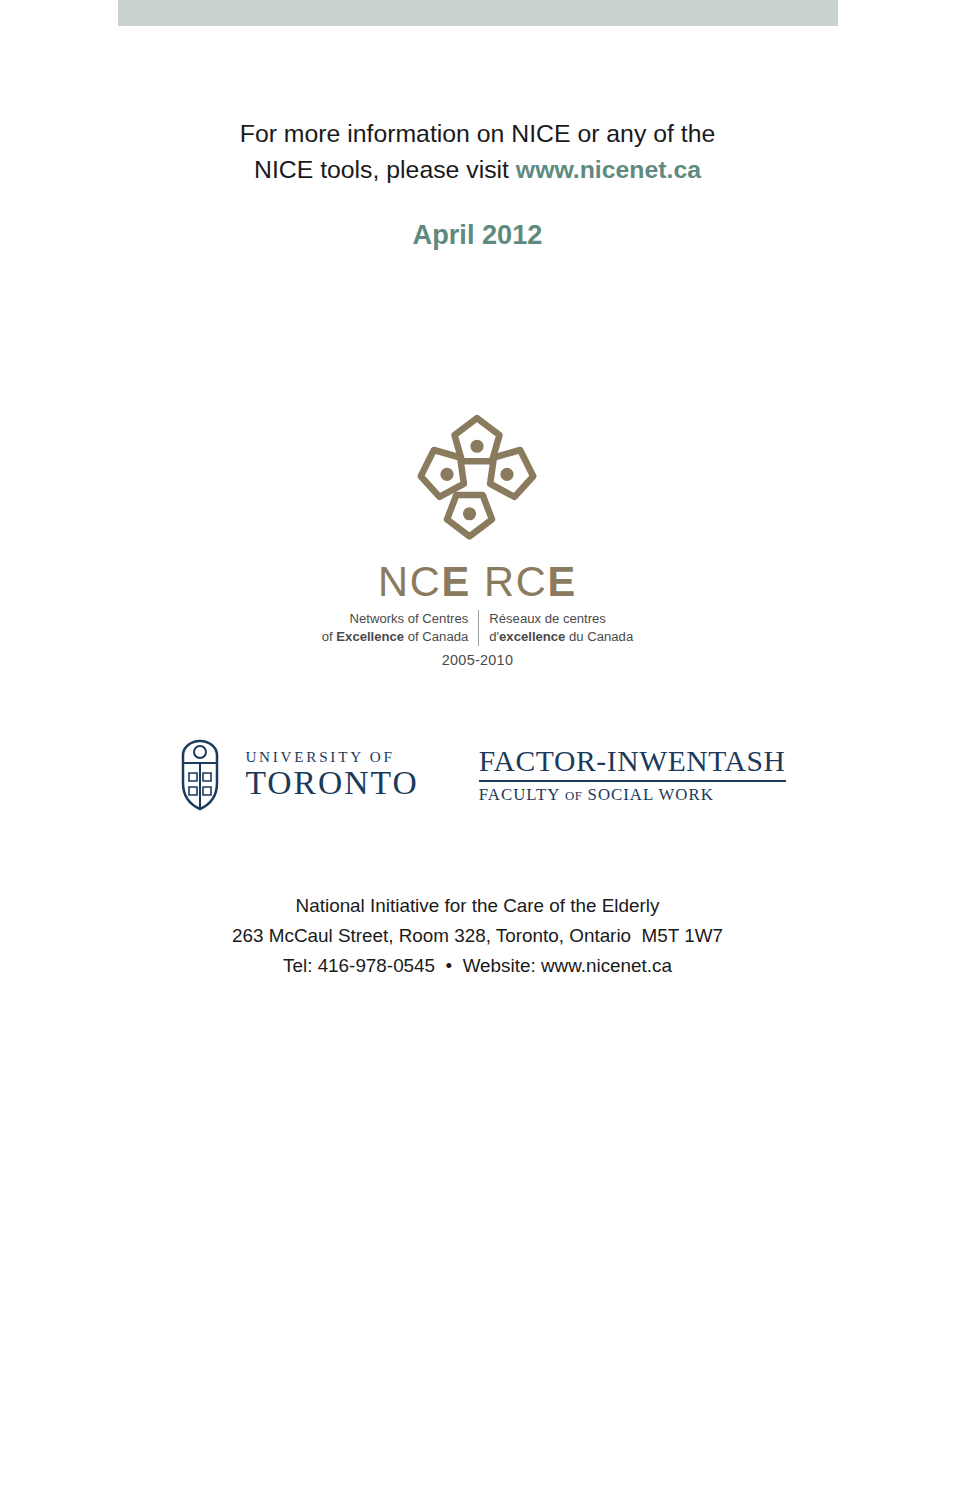For more information on NICE or any of the
NICE tools, please visit www.nicenet.ca
April 2012
NCE RCE
Networks of Centres
Réseaux de centres
of Excellence of Canada
d'excellence du Canada
2005-2010
University of
Toronto
Factor‑Inwentash
Faculty of Social Work
National Initiative for the Care of the Elderly 263 McCaul Street, Room 328, Toronto, Ontario M5T 1W7
Tel: 416-978-0545 • Website: www.nicenet.ca